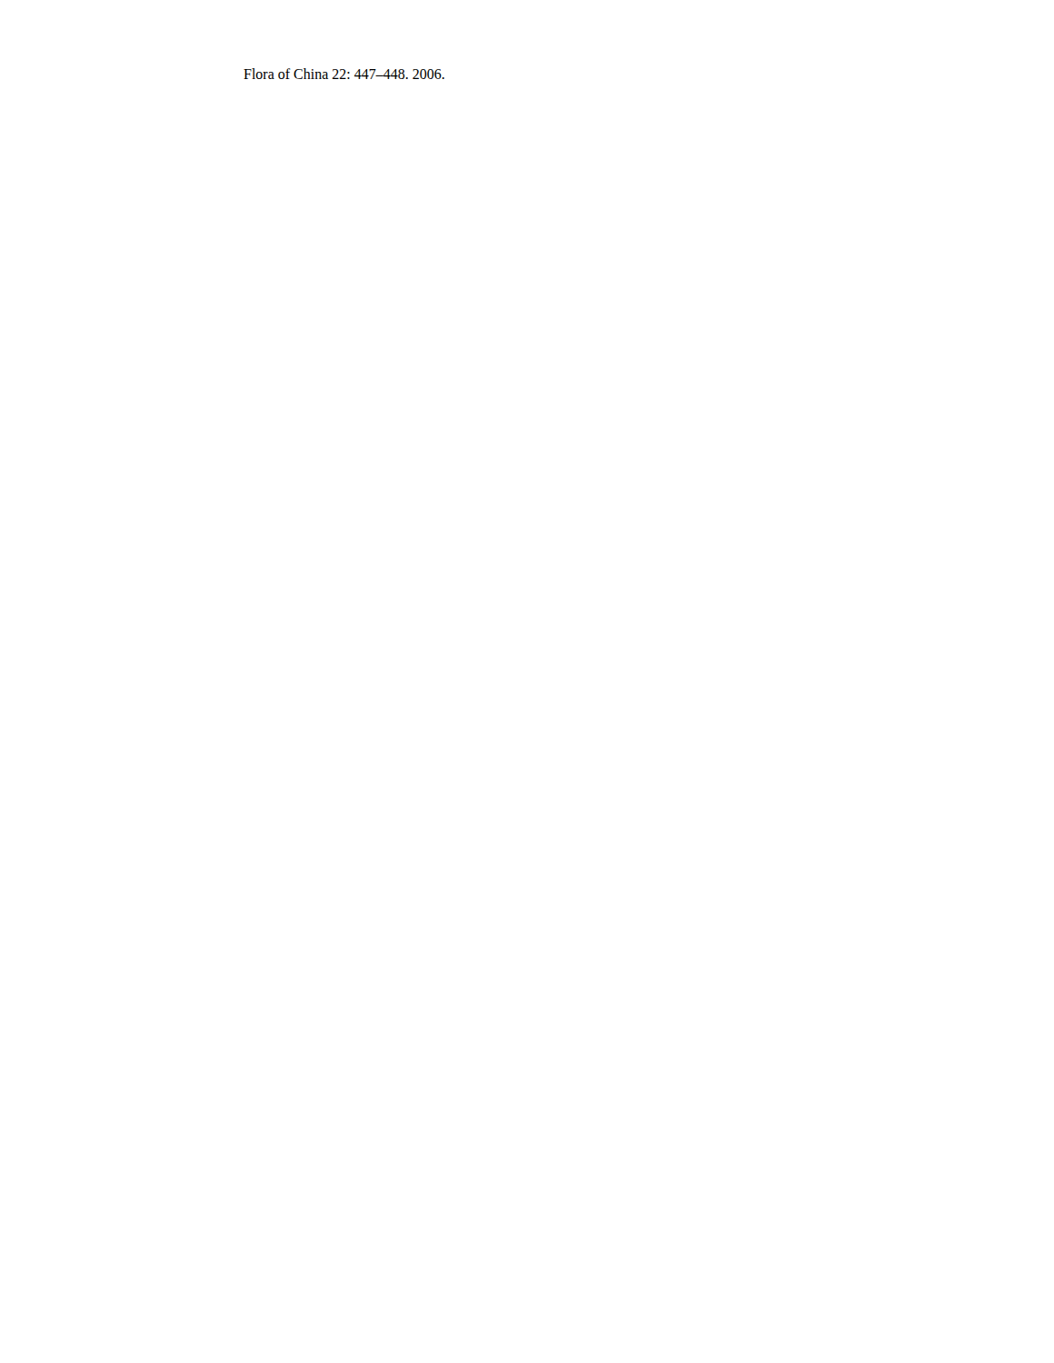Flora of China 22: 447–448. 2006.